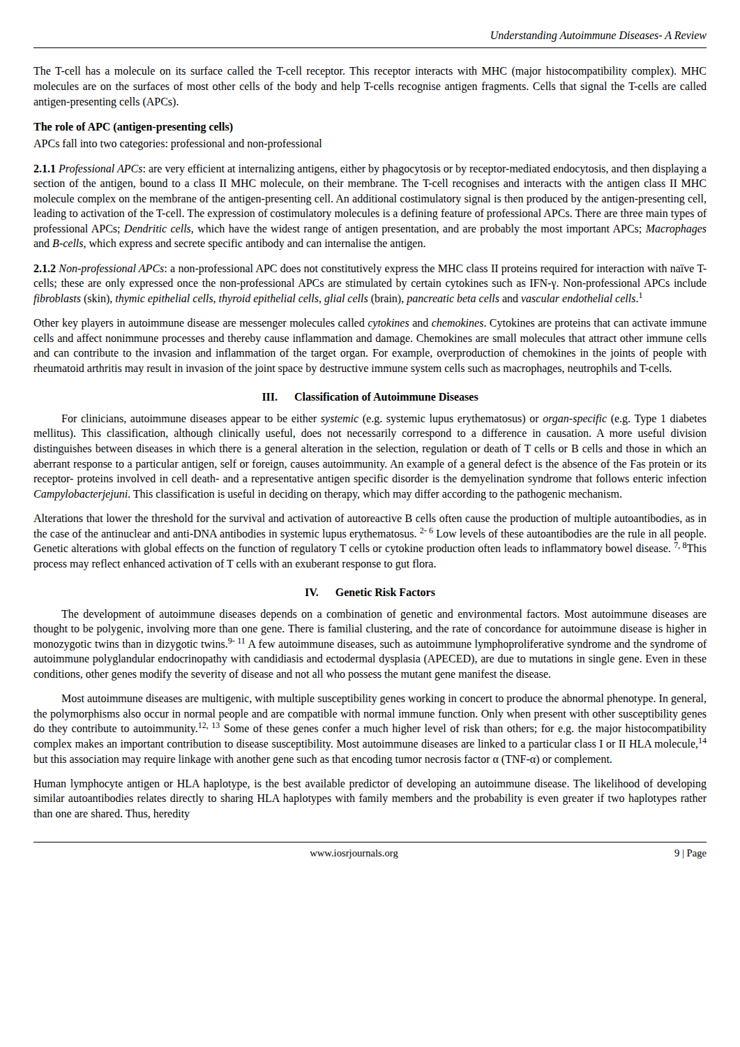Understanding Autoimmune Diseases- A Review
The T-cell has a molecule on its surface called the T-cell receptor. This receptor interacts with MHC (major histocompatibility complex). MHC molecules are on the surfaces of most other cells of the body and help T-cells recognise antigen fragments. Cells that signal the T-cells are called antigen-presenting cells (APCs).
The role of APC (antigen-presenting cells)
APCs fall into two categories: professional and non-professional
2.1.1 Professional APCs: are very efficient at internalizing antigens, either by phagocytosis or by receptor-mediated endocytosis, and then displaying a section of the antigen, bound to a class II MHC molecule, on their membrane. The T-cell recognises and interacts with the antigen class II MHC molecule complex on the membrane of the antigen-presenting cell. An additional costimulatory signal is then produced by the antigen-presenting cell, leading to activation of the T-cell. The expression of costimulatory molecules is a defining feature of professional APCs. There are three main types of professional APCs; Dendritic cells, which have the widest range of antigen presentation, and are probably the most important APCs; Macrophages and B-cells, which express and secrete specific antibody and can internalise the antigen.
2.1.2 Non-professional APCs: a non-professional APC does not constitutively express the MHC class II proteins required for interaction with naïve T-cells; these are only expressed once the non-professional APCs are stimulated by certain cytokines such as IFN-γ. Non-professional APCs include fibroblasts (skin), thymic epithelial cells, thyroid epithelial cells, glial cells (brain), pancreatic beta cells and vascular endothelial cells.1
Other key players in autoimmune disease are messenger molecules called cytokines and chemokines. Cytokines are proteins that can activate immune cells and affect nonimmune processes and thereby cause inflammation and damage. Chemokines are small molecules that attract other immune cells and can contribute to the invasion and inflammation of the target organ. For example, overproduction of chemokines in the joints of people with rheumatoid arthritis may result in invasion of the joint space by destructive immune system cells such as macrophages, neutrophils and T-cells.
III. Classification of Autoimmune Diseases
For clinicians, autoimmune diseases appear to be either systemic (e.g. systemic lupus erythematosus) or organ-specific (e.g. Type 1 diabetes mellitus). This classification, although clinically useful, does not necessarily correspond to a difference in causation. A more useful division distinguishes between diseases in which there is a general alteration in the selection, regulation or death of T cells or B cells and those in which an aberrant response to a particular antigen, self or foreign, causes autoimmunity. An example of a general defect is the absence of the Fas protein or its receptor- proteins involved in cell death- and a representative antigen specific disorder is the demyelination syndrome that follows enteric infection Campylobacterjejuni. This classification is useful in deciding on therapy, which may differ according to the pathogenic mechanism.
Alterations that lower the threshold for the survival and activation of autoreactive B cells often cause the production of multiple autoantibodies, as in the case of the antinuclear and anti-DNA antibodies in systemic lupus erythematosus. 2- 6 Low levels of these autoantibodies are the rule in all people. Genetic alterations with global effects on the function of regulatory T cells or cytokine production often leads to inflammatory bowel disease. 7, 8This process may reflect enhanced activation of T cells with an exuberant response to gut flora.
IV. Genetic Risk Factors
The development of autoimmune diseases depends on a combination of genetic and environmental factors. Most autoimmune diseases are thought to be polygenic, involving more than one gene. There is familial clustering, and the rate of concordance for autoimmune disease is higher in monozygotic twins than in dizygotic twins.9- 11 A few autoimmune diseases, such as autoimmune lymphoproliferative syndrome and the syndrome of autoimmune polyglandular endocrinopathy with candidiasis and ectodermal dysplasia (APECED), are due to mutations in single gene. Even in these conditions, other genes modify the severity of disease and not all who possess the mutant gene manifest the disease.
Most autoimmune diseases are multigenic, with multiple susceptibility genes working in concert to produce the abnormal phenotype. In general, the polymorphisms also occur in normal people and are compatible with normal immune function. Only when present with other susceptibility genes do they contribute to autoimmunity.12, 13 Some of these genes confer a much higher level of risk than others; for e.g. the major histocompatibility complex makes an important contribution to disease susceptibility. Most autoimmune diseases are linked to a particular class I or II HLA molecule,14 but this association may require linkage with another gene such as that encoding tumor necrosis factor α (TNF-α) or complement.
Human lymphocyte antigen or HLA haplotype, is the best available predictor of developing an autoimmune disease. The likelihood of developing similar autoantibodies relates directly to sharing HLA haplotypes with family members and the probability is even greater if two haplotypes rather than one are shared. Thus, heredity
www.iosrjournals.org 9 | Page